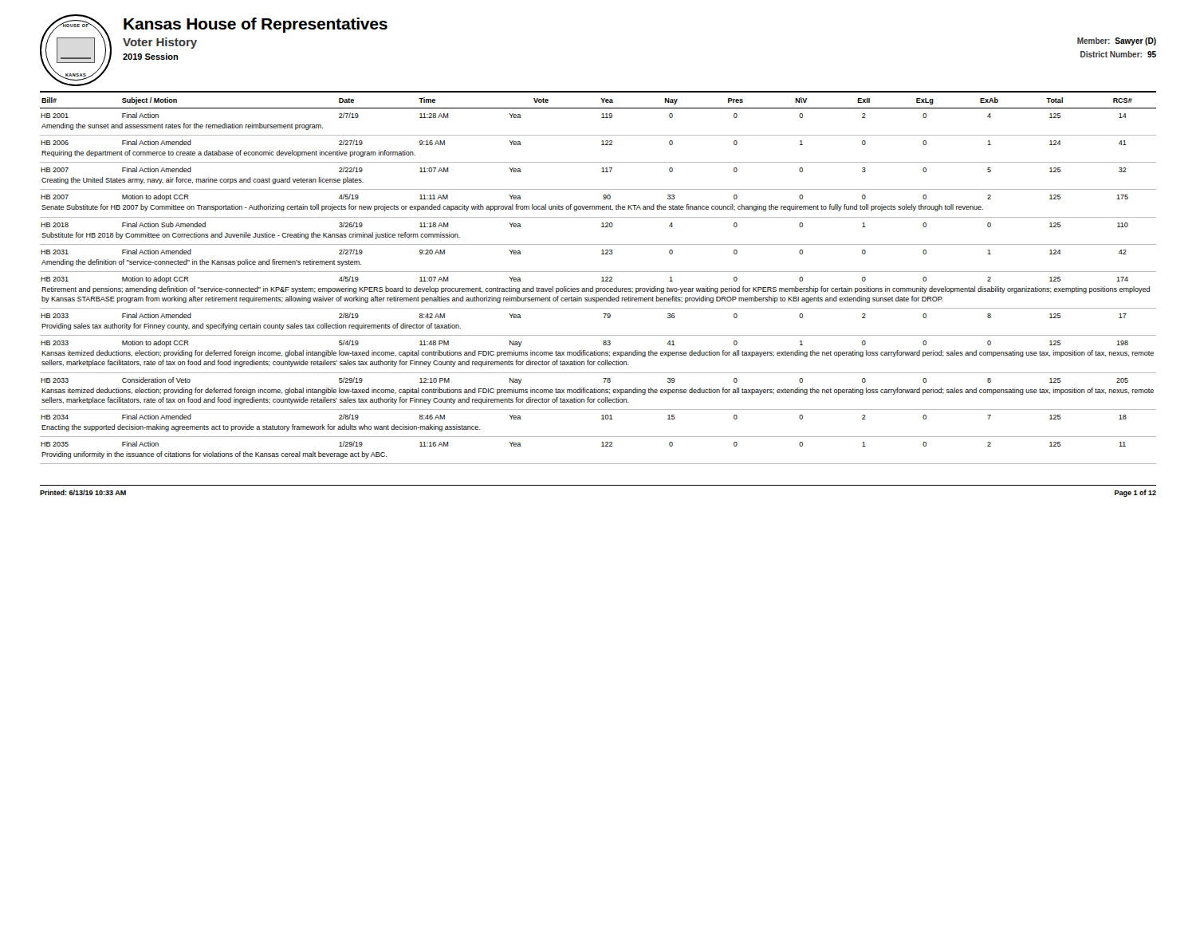HOUSE OF
KANSAS
Kansas House of Representatives
Voter History
2019 Session
Member: Sawyer (D)
District Number: 95
| Bill# | Subject / Motion | Date | Time | Vote | Yea | Nay | Pres | N\V | ExII | ExLg | ExAb | Total | RCS# |
| --- | --- | --- | --- | --- | --- | --- | --- | --- | --- | --- | --- | --- | --- |
| HB 2001 | Final Action | 2/7/19 | 11:28 AM | Yea | 119 | 0 | 0 | 0 | 2 | 0 | 4 | 125 | 14 |
| Amending the sunset and assessment rates for the remediation reimbursement program. |
| HB 2006 | Final Action Amended | 2/27/19 | 9:16 AM | Yea | 122 | 0 | 0 | 1 | 0 | 0 | 1 | 124 | 41 |
| Requiring the department of commerce to create a database of economic development incentive program information. |
| HB 2007 | Final Action Amended | 2/22/19 | 11:07 AM | Yea | 117 | 0 | 0 | 0 | 3 | 0 | 5 | 125 | 32 |
| Creating the United States army, navy, air force, marine corps and coast guard veteran license plates. |
| HB 2007 | Motion to adopt CCR | 4/5/19 | 11:11 AM | Yea | 90 | 33 | 0 | 0 | 0 | 0 | 2 | 125 | 175 |
| Senate Substitute for HB 2007 by Committee on Transportation - Authorizing certain toll projects for new projects or expanded capacity with approval from local units of government, the KTA and the state finance council; changing the requirement to fully fund toll projects solely through toll revenue. |
| HB 2018 | Final Action Sub Amended | 3/26/19 | 11:18 AM | Yea | 120 | 4 | 0 | 0 | 1 | 0 | 0 | 125 | 110 |
| Substitute for HB 2018 by Committee on Corrections and Juvenile Justice - Creating the Kansas criminal justice reform commission. |
| HB 2031 | Final Action Amended | 2/27/19 | 9:20 AM | Yea | 123 | 0 | 0 | 0 | 0 | 0 | 1 | 124 | 42 |
| Amending the definition of "service-connected" in the Kansas police and firemen's retirement system. |
| HB 2031 | Motion to adopt CCR | 4/5/19 | 11:07 AM | Yea | 122 | 1 | 0 | 0 | 0 | 0 | 2 | 125 | 174 |
| Retirement and pensions; amending definition of "service-connected" in KP&F system; empowering KPERS board to develop procurement, contracting and travel policies and procedures; providing two-year waiting period for KPERS membership for certain positions in community developmental disability organizations; exempting positions employed by Kansas STARBASE program from working after retirement requirements; allowing waiver of working after retirement penalties and authorizing reimbursement of certain suspended retirement benefits; providing DROP membership to KBI agents and extending sunset date for DROP. |
| HB 2033 | Final Action Amended | 2/8/19 | 8:42 AM | Yea | 79 | 36 | 0 | 0 | 2 | 0 | 8 | 125 | 17 |
| Providing sales tax authority for Finney county, and specifying certain county sales tax collection requirements of director of taxation. |
| HB 2033 | Motion to adopt CCR | 5/4/19 | 11:48 PM | Nay | 83 | 41 | 0 | 1 | 0 | 0 | 0 | 125 | 198 |
| Kansas itemized deductions, election; providing for deferred foreign income, global intangible low-taxed income, capital contributions and FDIC premiums income tax modifications; expanding the expense deduction for all taxpayers; extending the net operating loss carryforward period; sales and compensating use tax, imposition of tax, nexus, remote sellers, marketplace facilitators, rate of tax on food and food ingredients; countywide retailers' sales tax authority for Finney County and requirements for director of taxation for collection. |
| HB 2033 | Consideration of Veto | 5/29/19 | 12:10 PM | Nay | 78 | 39 | 0 | 0 | 0 | 0 | 8 | 125 | 205 |
| Kansas itemized deductions, election; providing for deferred foreign income, global intangible low-taxed income, capital contributions and FDIC premiums income tax modifications; expanding the expense deduction for all taxpayers; extending the net operating loss carryforward period; sales and compensating use tax, imposition of tax, nexus, remote sellers, marketplace facilitators, rate of tax on food and food ingredients; countywide retailers' sales tax authority for Finney County and requirements for director of taxation for collection. |
| HB 2034 | Final Action Amended | 2/8/19 | 8:46 AM | Yea | 101 | 15 | 0 | 0 | 2 | 0 | 7 | 125 | 18 |
| Enacting the supported decision-making agreements act to provide a statutory framework for adults who want decision-making assistance. |
| HB 2035 | Final Action | 1/29/19 | 11:16 AM | Yea | 122 | 0 | 0 | 0 | 1 | 0 | 2 | 125 | 11 |
| Providing uniformity in the issuance of citations for violations of the Kansas cereal malt beverage act by ABC. |
Printed: 6/13/19 10:33 AM
Page 1 of 12